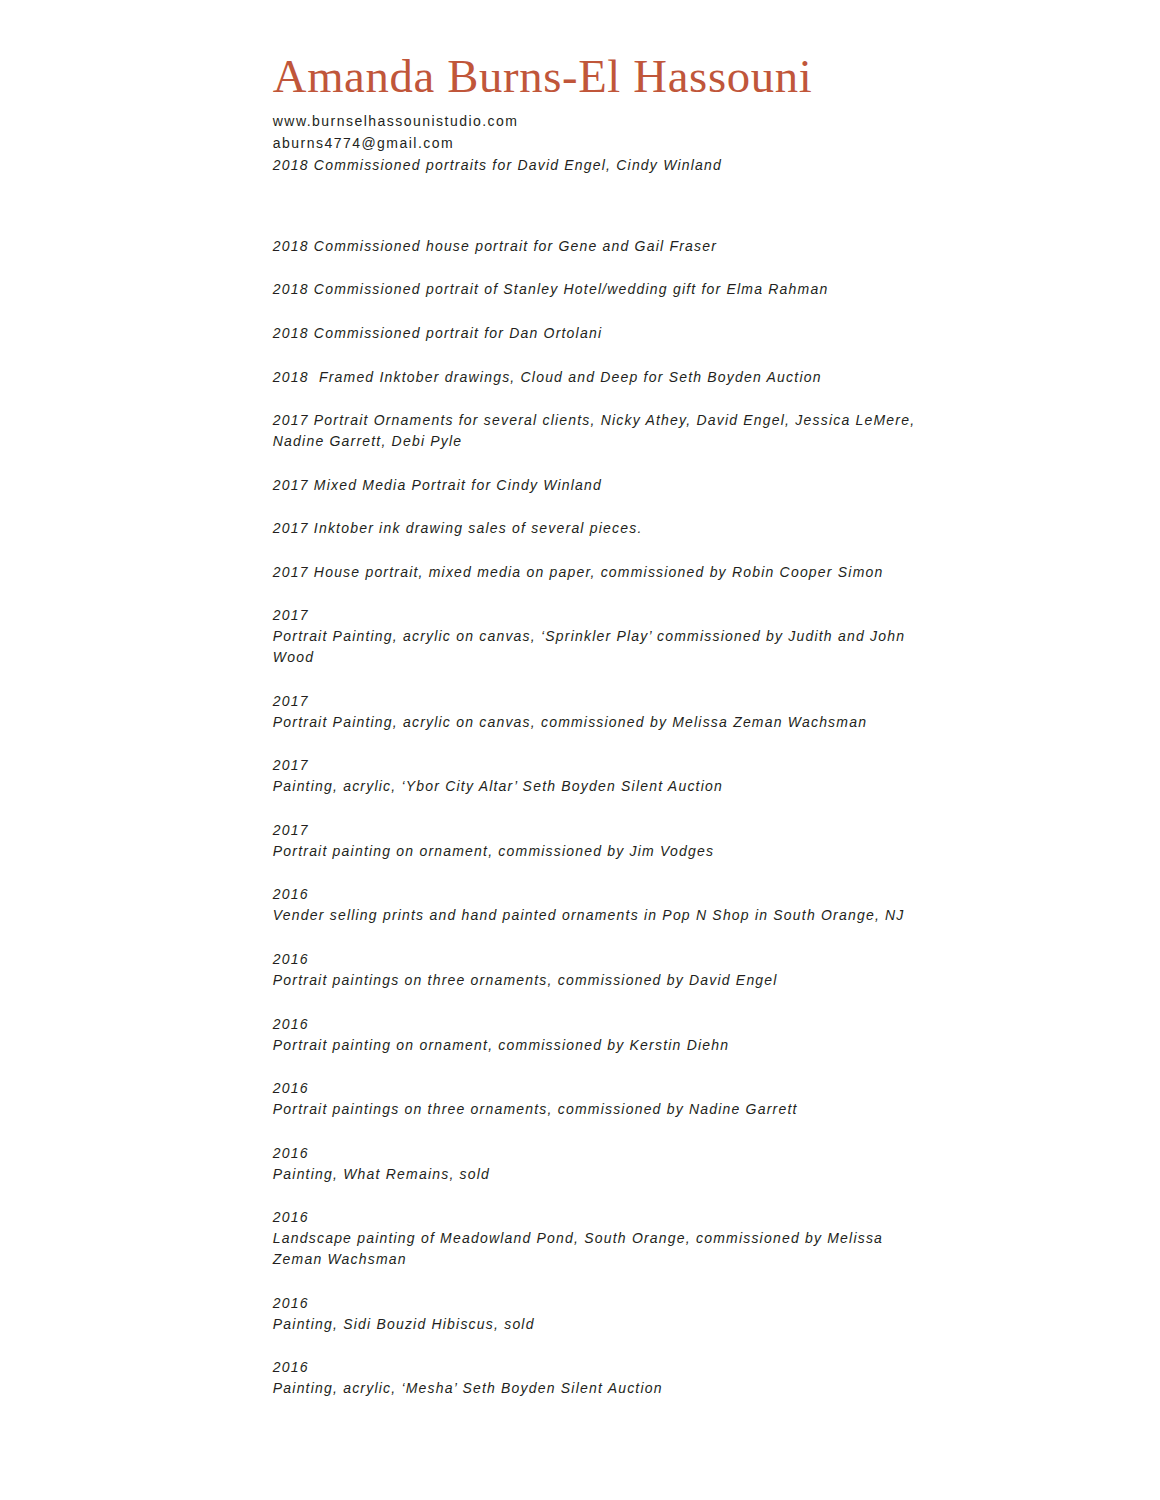Amanda Burns-El Hassouni
www.burnselhassounistudio.com
aburns4774@gmail.com
2018 Commissioned portraits for David Engel, Cindy Winland
2018 Commissioned house portrait for Gene and Gail Fraser
2018 Commissioned portrait of Stanley Hotel/wedding gift for Elma Rahman
2018 Commissioned portrait for Dan Ortolani
2018 Framed Inktober drawings, Cloud and Deep for Seth Boyden Auction
2017 Portrait Ornaments for several clients, Nicky Athey, David Engel, Jessica LeMere, Nadine Garrett, Debi Pyle
2017 Mixed Media Portrait for Cindy Winland
2017 Inktober ink drawing sales of several pieces.
2017 House portrait, mixed media on paper, commissioned by Robin Cooper Simon
2017 Portrait Painting, acrylic on canvas, ‘Sprinkler Play’ commissioned by Judith and John Wood
2017 Portrait Painting, acrylic on canvas, commissioned by Melissa Zeman Wachsman
2017 Painting, acrylic, ‘Ybor City Altar’ Seth Boyden Silent Auction
2017 Portrait painting on ornament, commissioned by Jim Vodges
2016 Vender selling prints and hand painted ornaments in Pop N Shop in South Orange, NJ
2016 Portrait paintings on three ornaments, commissioned by David Engel
2016 Portrait painting on ornament, commissioned by Kerstin Diehn
2016 Portrait paintings on three ornaments, commissioned by Nadine Garrett
2016 Painting, What Remains, sold
2016 Landscape painting of Meadowland Pond, South Orange, commissioned by Melissa Zeman Wachsman
2016 Painting, Sidi Bouzid Hibiscus, sold
2016 Painting, acrylic, ‘Mesha’ Seth Boyden Silent Auction